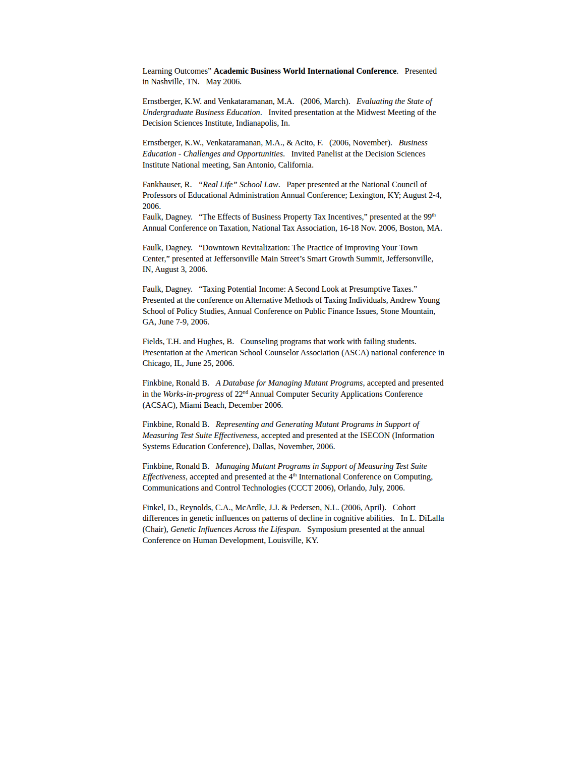Learning Outcomes” Academic Business World International Conference. Presented in Nashville, TN. May 2006.
Ernstberger, K.W. and Venkataramanan, M.A. (2006, March). Evaluating the State of Undergraduate Business Education. Invited presentation at the Midwest Meeting of the Decision Sciences Institute, Indianapolis, In.
Ernstberger, K.W., Venkataramanan, M.A., & Acito, F. (2006, November). Business Education - Challenges and Opportunities. Invited Panelist at the Decision Sciences Institute National meeting, San Antonio, California.
Fankhauser, R. “Real Life” School Law. Paper presented at the National Council of Professors of Educational Administration Annual Conference; Lexington, KY; August 2-4, 2006.
Faulk, Dagney. “The Effects of Business Property Tax Incentives,” presented at the 99th Annual Conference on Taxation, National Tax Association, 16-18 Nov. 2006, Boston, MA.
Faulk, Dagney. “Downtown Revitalization: The Practice of Improving Your Town Center,” presented at Jeffersonville Main Street’s Smart Growth Summit, Jeffersonville, IN, August 3, 2006.
Faulk, Dagney. “Taxing Potential Income: A Second Look at Presumptive Taxes.” Presented at the conference on Alternative Methods of Taxing Individuals, Andrew Young School of Policy Studies, Annual Conference on Public Finance Issues, Stone Mountain, GA, June 7-9, 2006.
Fields, T.H. and Hughes, B. Counseling programs that work with failing students. Presentation at the American School Counselor Association (ASCA) national conference in Chicago, IL, June 25, 2006.
Finkbine, Ronald B. A Database for Managing Mutant Programs, accepted and presented in the Works-in-progress of 22nd Annual Computer Security Applications Conference (ACSAC), Miami Beach, December 2006.
Finkbine, Ronald B. Representing and Generating Mutant Programs in Support of Measuring Test Suite Effectiveness, accepted and presented at the ISECON (Information Systems Education Conference), Dallas, November, 2006.
Finkbine, Ronald B. Managing Mutant Programs in Support of Measuring Test Suite Effectiveness, accepted and presented at the 4th International Conference on Computing, Communications and Control Technologies (CCCT 2006), Orlando, July, 2006.
Finkel, D., Reynolds, C.A., McArdle, J.J. & Pedersen, N.L. (2006, April). Cohort differences in genetic influences on patterns of decline in cognitive abilities. In L. DiLalla (Chair), Genetic Influences Across the Lifespan. Symposium presented at the annual Conference on Human Development, Louisville, KY.